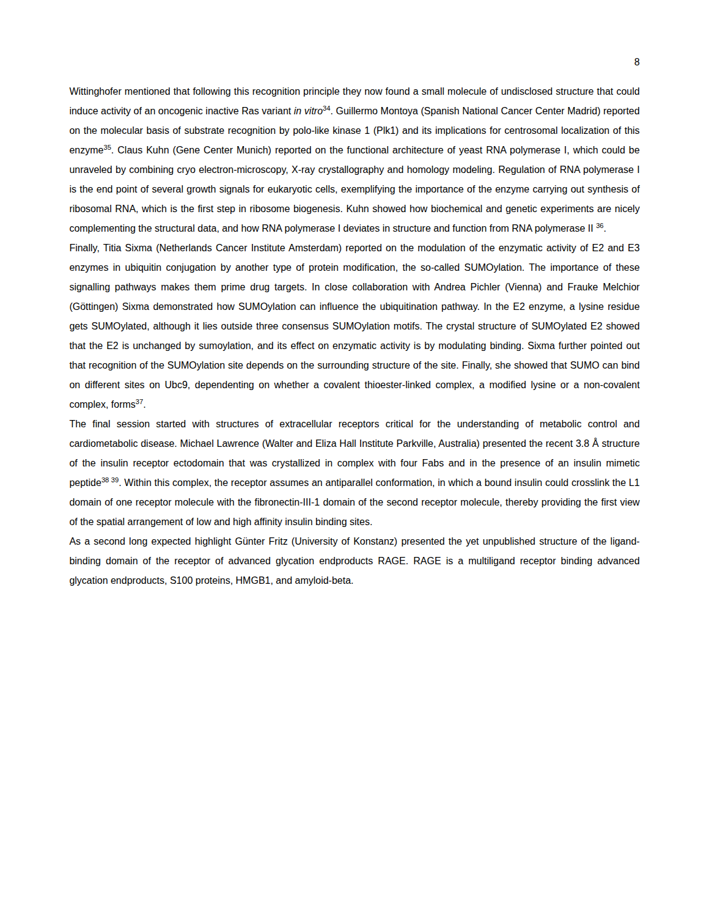8
Wittinghofer mentioned that following this recognition principle they now found a small molecule of undisclosed structure that could induce activity of an oncogenic inactive Ras variant in vitro34. Guillermo Montoya (Spanish National Cancer Center Madrid) reported on the molecular basis of substrate recognition by polo-like kinase 1 (Plk1) and its implications for centrosomal localization of this enzyme35. Claus Kuhn (Gene Center Munich) reported on the functional architecture of yeast RNA polymerase I, which could be unraveled by combining cryo electron-microscopy, X-ray crystallography and homology modeling. Regulation of RNA polymerase I is the end point of several growth signals for eukaryotic cells, exemplifying the importance of the enzyme carrying out synthesis of ribosomal RNA, which is the first step in ribosome biogenesis. Kuhn showed how biochemical and genetic experiments are nicely complementing the structural data, and how RNA polymerase I deviates in structure and function from RNA polymerase II 36.
Finally, Titia Sixma (Netherlands Cancer Institute Amsterdam) reported on the modulation of the enzymatic activity of E2 and E3 enzymes in ubiquitin conjugation by another type of protein modification, the so-called SUMOylation. The importance of these signalling pathways makes them prime drug targets. In close collaboration with Andrea Pichler (Vienna) and Frauke Melchior (Göttingen) Sixma demonstrated how SUMOylation can influence the ubiquitination pathway. In the E2 enzyme, a lysine residue gets SUMOylated, although it lies outside three consensus SUMOylation motifs. The crystal structure of SUMOylated E2 showed that the E2 is unchanged by sumoylation, and its effect on enzymatic activity is by modulating binding. Sixma further pointed out that recognition of the SUMOylation site depends on the surrounding structure of the site. Finally, she showed that SUMO can bind on different sites on Ubc9, dependenting on whether a covalent thioester-linked complex, a modified lysine or a non-covalent complex, forms37.
The final session started with structures of extracellular receptors critical for the understanding of metabolic control and cardiometabolic disease. Michael Lawrence (Walter and Eliza Hall Institute Parkville, Australia) presented the recent 3.8 Å structure of the insulin receptor ectodomain that was crystallized in complex with four Fabs and in the presence of an insulin mimetic peptide38 39. Within this complex, the receptor assumes an antiparallel conformation, in which a bound insulin could crosslink the L1 domain of one receptor molecule with the fibronectin-III-1 domain of the second receptor molecule, thereby providing the first view of the spatial arrangement of low and high affinity insulin binding sites.
As a second long expected highlight Günter Fritz (University of Konstanz) presented the yet unpublished structure of the ligand-binding domain of the receptor of advanced glycation endproducts RAGE. RAGE is a multiligand receptor binding advanced glycation endproducts, S100 proteins, HMGB1, and amyloid-beta.